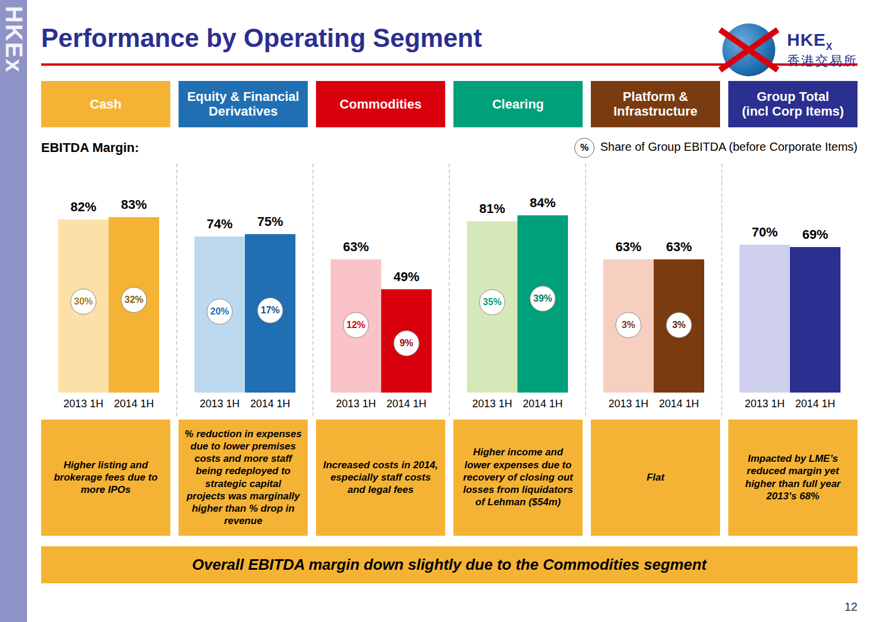HKEx
Performance by Operating Segment
HKEX
香港交易所
Cash
Equity & Financial
Derivatives
Commodities
Clearing
Platform &
Infrastructure
Group Total
(incl Corp Items)
EBITDA Margin:
% Share of Group EBITDA (before Corporate Items)
82%
30%
83%
32%
2013 1H 2014 1H
74%
20%
75%
17%
2013 1H 2014 1H
63%
12%
49%
9%
2013 1H 2014 1H
81%
35%
84%
39%
2013 1H 2014 1H
63%
3%
63%
3%
2013 1H 2014 1H
70%
69%
2013 1H 2014 1H
Higher listing and brokerage fees due to more IPOs
% reduction in expenses due to lower premises costs and more staff being redeployed to strategic capital projects was marginally higher than % drop in revenue
Increased costs in 2014, especially staff costs and legal fees
Higher income and lower expenses due to recovery of closing out losses from liquidators of Lehman ($54m)
Flat
Impacted by LME’s reduced margin yet higher than full year 2013’s 68%
Overall EBITDA margin down slightly due to the Commodities segment
12